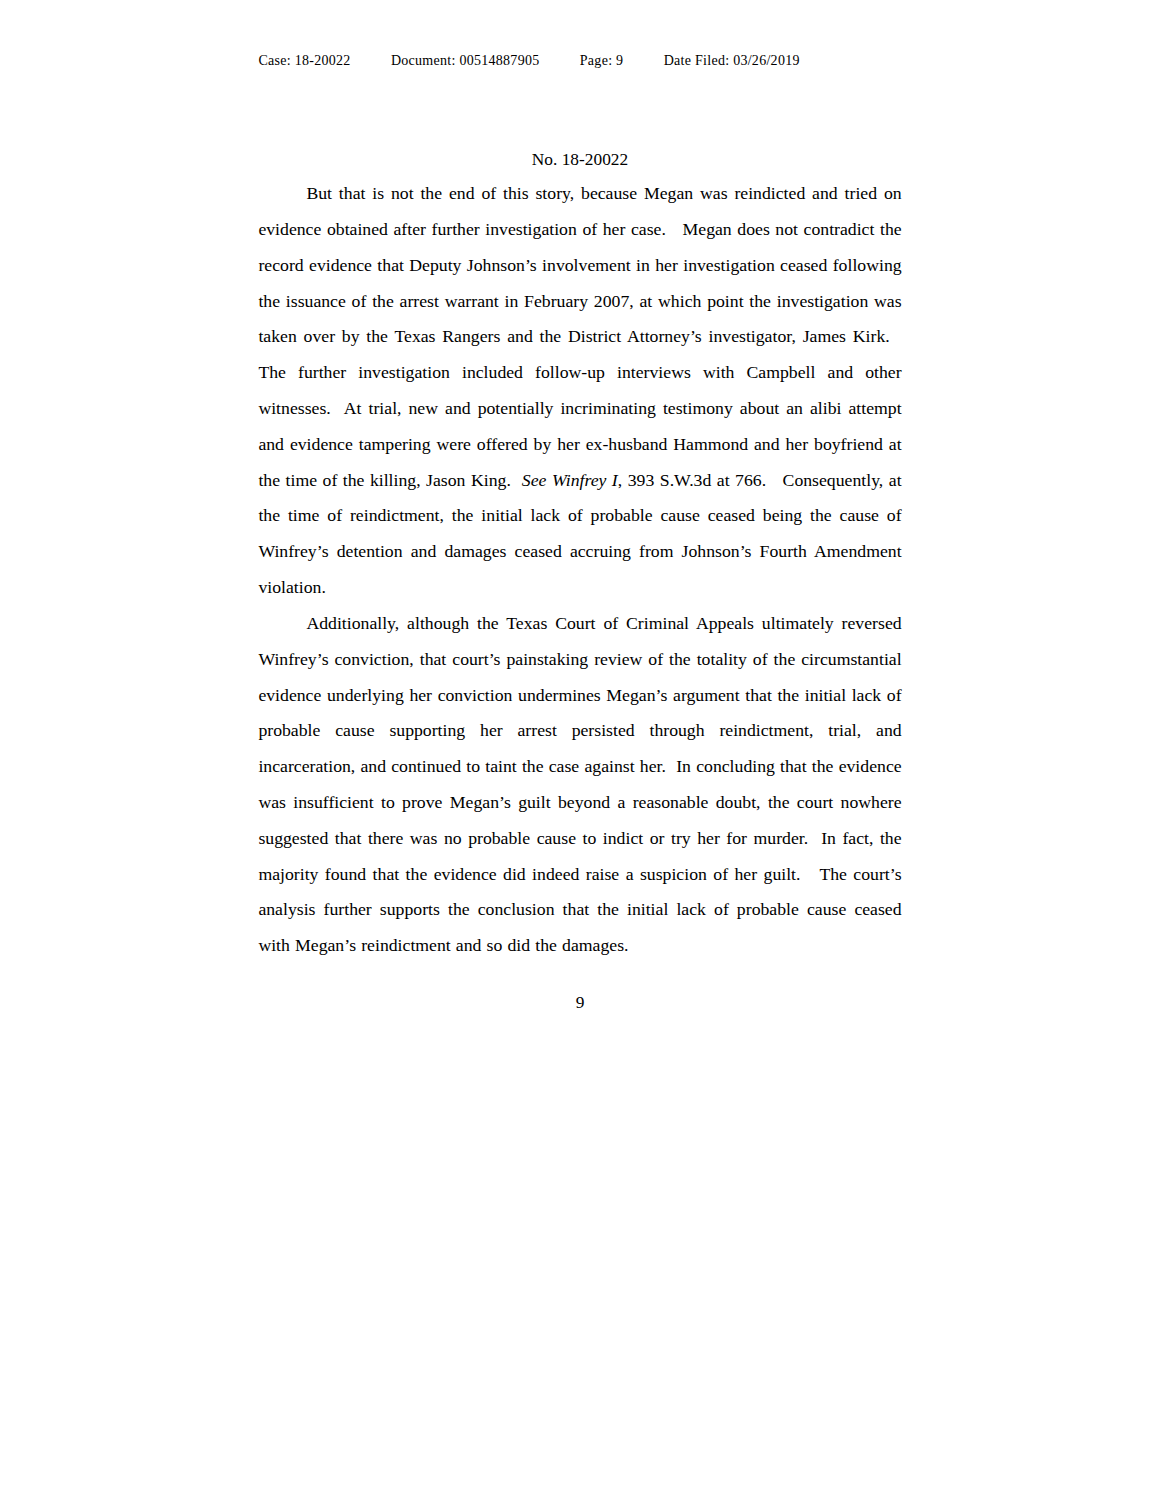Case: 18-20022 Document: 00514887905 Page: 9 Date Filed: 03/26/2019
No. 18-20022
But that is not the end of this story, because Megan was reindicted and tried on evidence obtained after further investigation of her case. Megan does not contradict the record evidence that Deputy Johnson’s involvement in her investigation ceased following the issuance of the arrest warrant in February 2007, at which point the investigation was taken over by the Texas Rangers and the District Attorney’s investigator, James Kirk. The further investigation included follow-up interviews with Campbell and other witnesses. At trial, new and potentially incriminating testimony about an alibi attempt and evidence tampering were offered by her ex-husband Hammond and her boyfriend at the time of the killing, Jason King. See Winfrey I, 393 S.W.3d at 766. Consequently, at the time of reindictment, the initial lack of probable cause ceased being the cause of Winfrey’s detention and damages ceased accruing from Johnson’s Fourth Amendment violation.
Additionally, although the Texas Court of Criminal Appeals ultimately reversed Winfrey’s conviction, that court’s painstaking review of the totality of the circumstantial evidence underlying her conviction undermines Megan’s argument that the initial lack of probable cause supporting her arrest persisted through reindictment, trial, and incarceration, and continued to taint the case against her. In concluding that the evidence was insufficient to prove Megan’s guilt beyond a reasonable doubt, the court nowhere suggested that there was no probable cause to indict or try her for murder. In fact, the majority found that the evidence did indeed raise a suspicion of her guilt. The court’s analysis further supports the conclusion that the initial lack of probable cause ceased with Megan’s reindictment and so did the damages.
9